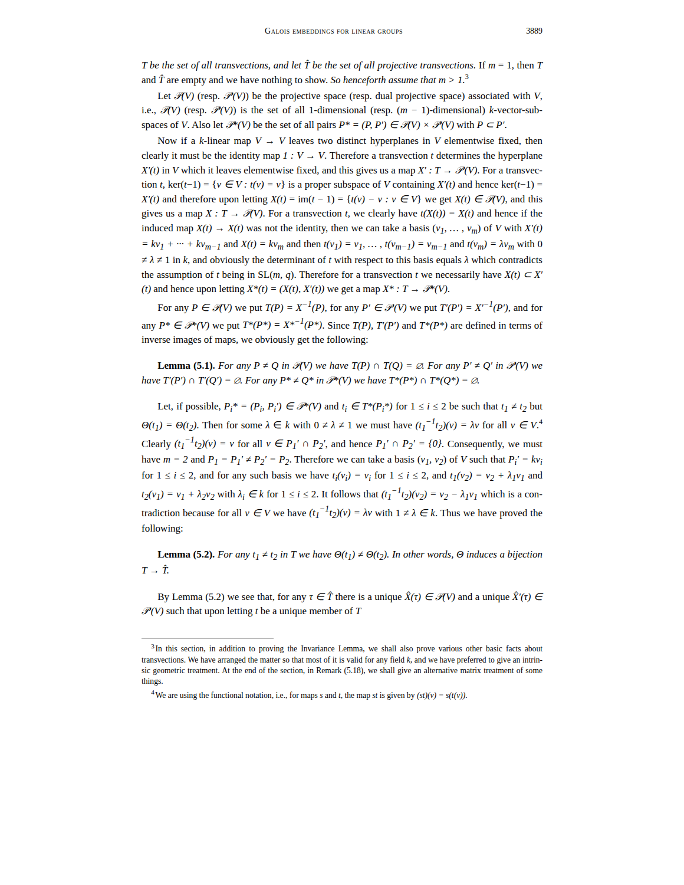Galois embeddings for linear groups 3889
T be the set of all transvections, and let T̂ be the set of all projective transvections. If m = 1, then T and T̂ are empty and we have nothing to show. So henceforth assume that m > 1.3
Let 𝒫(V) (resp. 𝒫′(V)) be the projective space (resp. dual projective space) associated with V, i.e., 𝒫(V) (resp. 𝒫′(V)) is the set of all 1-dimensional (resp. (m − 1)-dimensional) k-vector-subspaces of V. Also let 𝒫*(V) be the set of all pairs P* = (P, P′) ∈ 𝒫(V) × 𝒫′(V) with P ⊂ P′.
Now if a k-linear map V → V leaves two distinct hyperplanes in V elementwise fixed, then clearly it must be the identity map 1 : V → V. Therefore a transvection t determines the hyperplane X′(t) in V which it leaves elementwise fixed, and this gives us a map X′ : T → 𝒫′(V). For a transvection t, ker(t−1) = {v ∈ V : t(v) = v} is a proper subspace of V containing X′(t) and hence ker(t−1) = X′(t) and therefore upon letting X(t) = im(t − 1) = {t(v) − v : v ∈ V} we get X(t) ∈ 𝒫(V), and this gives us a map X : T → 𝒫(V). For a transvection t, we clearly have t(X(t)) = X(t) and hence if the induced map X(t) → X(t) was not the identity, then we can take a basis (v1, … , vm) of V with X′(t) = kv1 + ··· + kvm−1 and X(t) = kvm and then t(v1) = v1, … , t(vm−1) = vm−1 and t(vm) = λvm with 0 ≠ λ ≠ 1 in k, and obviously the determinant of t with respect to this basis equals λ which contradicts the assumption of t being in SL(m, q). Therefore for a transvection t we necessarily have X(t) ⊂ X′(t) and hence upon letting X*(t) = (X(t), X′(t)) we get a map X* : T → 𝒫*(V).
For any P ∈ 𝒫(V) we put T(P) = X−1(P), for any P′ ∈ 𝒫′(V) we put T′(P′) = X′−1(P′), and for any P* ∈ 𝒫*(V) we put T*(P*) = X*−1(P*). Since T(P), T′(P′) and T*(P*) are defined in terms of inverse images of maps, we obviously get the following:
Lemma (5.1). For any P ≠ Q in 𝒫(V) we have T(P) ∩ T(Q) = ∅. For any P′ ≠ Q′ in 𝒫′(V) we have T′(P′) ∩ T′(Q′) = ∅. For any P* ≠ Q* in 𝒫*(V) we have T*(P*) ∩ T*(Q*) = ∅.
Let, if possible, Pi* = (Pi, Pi′) ∈ 𝒫*(V) and ti ∈ T*(Pi*) for 1 ≤ i ≤ 2 be such that t1 ≠ t2 but Θ(t1) = Θ(t2). Then for some λ ∈ k with 0 ≠ λ ≠ 1 we must have (t1−1t2)(v) = λv for all v ∈ V.4 Clearly (t1−1t2)(v) = v for all v ∈ P1′ ∩ P2′, and hence P1′ ∩ P2′ = {0}. Consequently, we must have m = 2 and P1 = P1′ ≠ P2′ = P2. Therefore we can take a basis (v1, v2) of V such that Pi′ = kvi for 1 ≤ i ≤ 2, and for any such basis we have ti(vi) = vi for 1 ≤ i ≤ 2, and t1(v2) = v2 + λ1v1 and t2(v1) = v1 + λ2v2 with λi ∈ k for 1 ≤ i ≤ 2. It follows that (t1−1t2)(v2) = v2 − λ1v1 which is a contradiction because for all v ∈ V we have (t1−1t2)(v) = λv with 1 ≠ λ ∈ k. Thus we have proved the following:
Lemma (5.2). For any t1 ≠ t2 in T we have Θ(t1) ≠ Θ(t2). In other words, Θ induces a bijection T → T̂.
By Lemma (5.2) we see that, for any τ ∈ T̂ there is a unique X̂(τ) ∈ 𝒫(V) and a unique X̂′(τ) ∈ 𝒫′(V) such that upon letting t be a unique member of T
3 In this section, in addition to proving the Invariance Lemma, we shall also prove various other basic facts about transvections. We have arranged the matter so that most of it is valid for any field k, and we have preferred to give an intrinsic geometric treatment. At the end of the section, in Remark (5.18), we shall give an alternative matrix treatment of some things.
4 We are using the functional notation, i.e., for maps s and t, the map st is given by (st)(v) = s(t(v)).